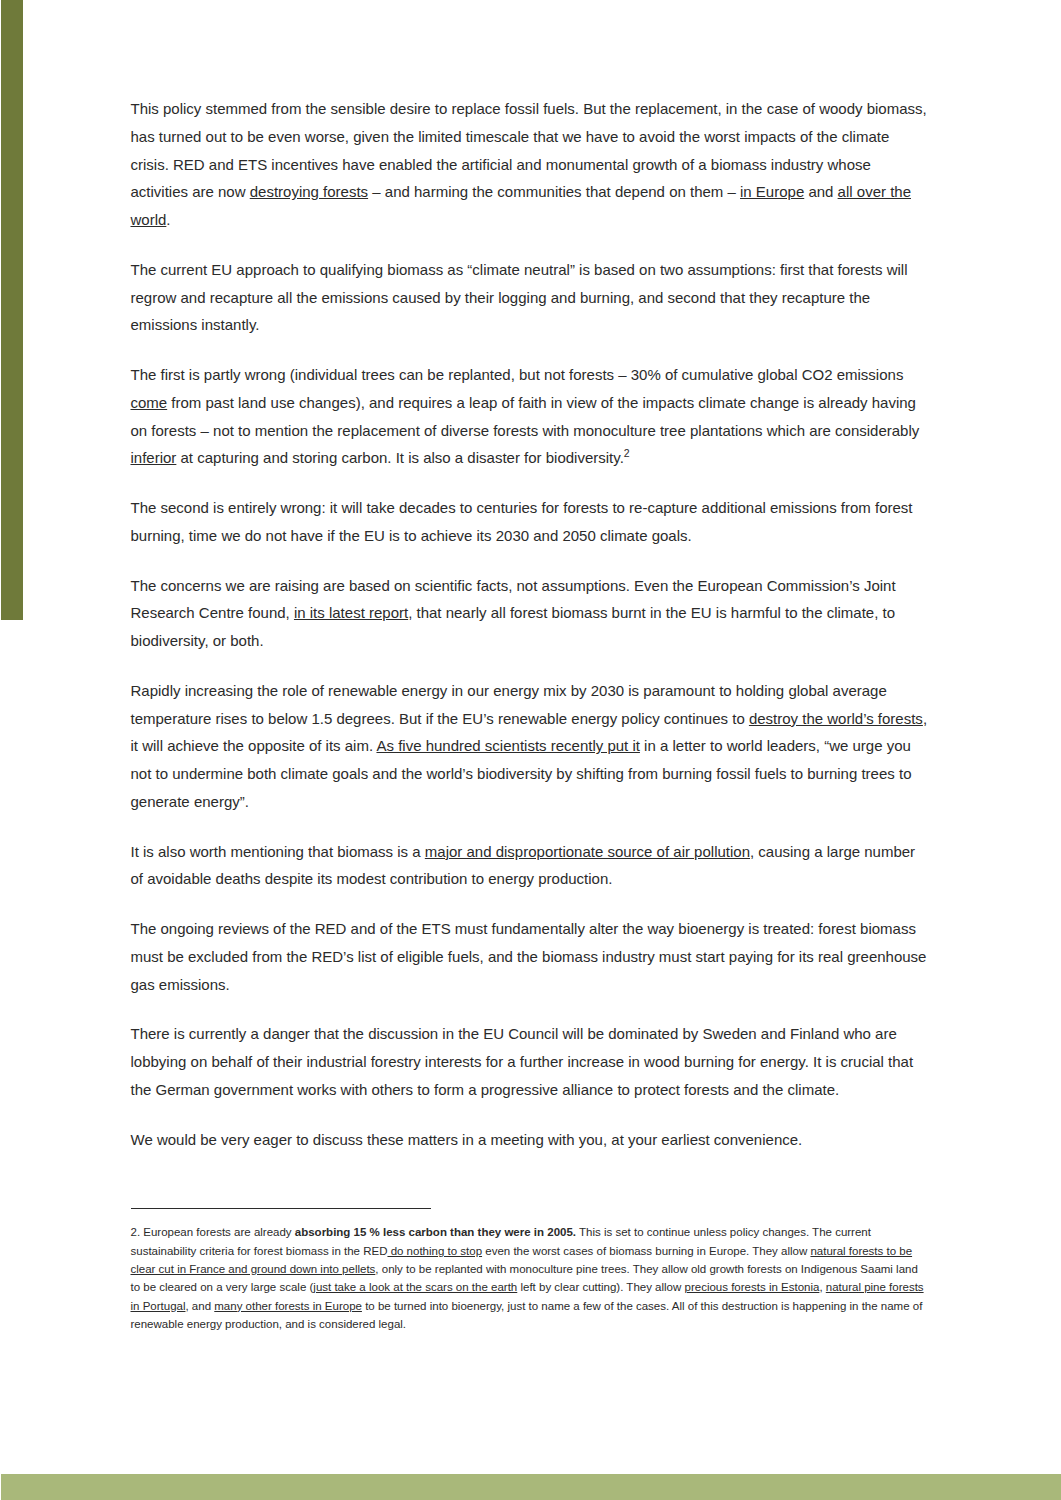This policy stemmed from the sensible desire to replace fossil fuels. But the replacement, in the case of woody biomass, has turned out to be even worse, given the limited timescale that we have to avoid the worst impacts of the climate crisis. RED and ETS incentives have enabled the artificial and monumental growth of a biomass industry whose activities are now destroying forests – and harming the communities that depend on them – in Europe and all over the world.
The current EU approach to qualifying biomass as “climate neutral” is based on two assumptions: first that forests will regrow and recapture all the emissions caused by their logging and burning, and second that they recapture the emissions instantly.
The first is partly wrong (individual trees can be replanted, but not forests – 30% of cumulative global CO2 emissions come from past land use changes), and requires a leap of faith in view of the impacts climate change is already having on forests – not to mention the replacement of diverse forests with monoculture tree plantations which are considerably inferior at capturing and storing carbon. It is also a disaster for biodiversity.2
The second is entirely wrong: it will take decades to centuries for forests to re-capture additional emissions from forest burning, time we do not have if the EU is to achieve its 2030 and 2050 climate goals.
The concerns we are raising are based on scientific facts, not assumptions. Even the European Commission’s Joint Research Centre found, in its latest report, that nearly all forest biomass burnt in the EU is harmful to the climate, to biodiversity, or both.
Rapidly increasing the role of renewable energy in our energy mix by 2030 is paramount to holding global average temperature rises to below 1.5 degrees. But if the EU’s renewable energy policy continues to destroy the world’s forests, it will achieve the opposite of its aim. As five hundred scientists recently put it in a letter to world leaders, “we urge you not to undermine both climate goals and the world’s biodiversity by shifting from burning fossil fuels to burning trees to generate energy”.
It is also worth mentioning that biomass is a major and disproportionate source of air pollution, causing a large number of avoidable deaths despite its modest contribution to energy production.
The ongoing reviews of the RED and of the ETS must fundamentally alter the way bioenergy is treated: forest biomass must be excluded from the RED’s list of eligible fuels, and the biomass industry must start paying for its real greenhouse gas emissions.
There is currently a danger that the discussion in the EU Council will be dominated by Sweden and Finland who are lobbying on behalf of their industrial forestry interests for a further increase in wood burning for energy. It is crucial that the German government works with others to form a progressive alliance to protect forests and the climate.
We would be very eager to discuss these matters in a meeting with you, at your earliest convenience.
2. European forests are already absorbing 15 % less carbon than they were in 2005. This is set to continue unless policy changes. The current sustainability criteria for forest biomass in the RED do nothing to stop even the worst cases of biomass burning in Europe. They allow natural forests to be clear cut in France and ground down into pellets, only to be replanted with monoculture pine trees. They allow old growth forests on Indigenous Saami land to be cleared on a very large scale (just take a look at the scars on the earth left by clear cutting). They allow precious forests in Estonia, natural pine forests in Portugal, and many other forests in Europe to be turned into bioenergy, just to name a few of the cases. All of this destruction is happening in the name of renewable energy production, and is considered legal.